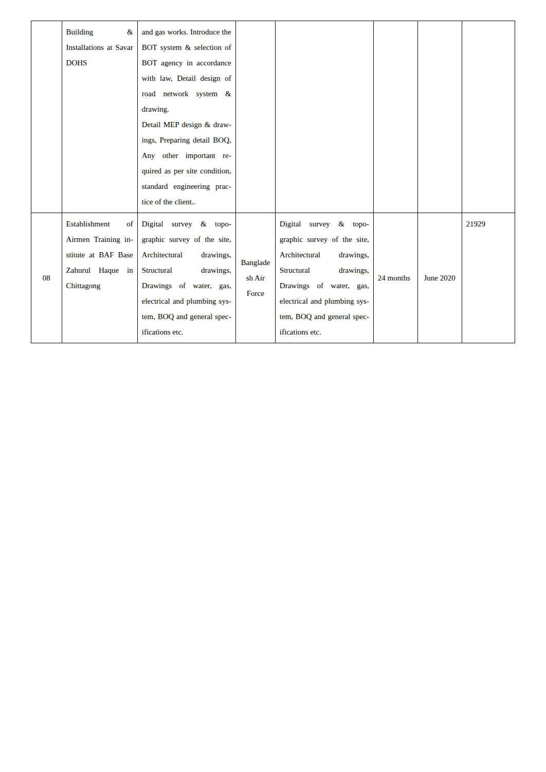| | Building & Installations at Savar DOHS | and gas works. Introduce the BOT system & selection of BOT agency in accordance with law, Detail design of road network system & drawing. Detail MEP design & drawings, Preparing detail BOQ, Any other important required as per site condition, standard engineering practice of the client.. | | | | | |
| 08 | Establishment of Airmen Training institute at BAF Base Zahurul Haque in Chittagong | Digital survey & topographic survey of the site, Architectural drawings, Structural drawings, Drawings of water, gas, electrical and plumbing system, BOQ and general specifications etc. | Bangladesh Air Force | Digital survey & topographic survey of the site, Architectural drawings, Structural drawings, Drawings of water, gas, electrical and plumbing system, BOQ and general specifications etc. | 24 months | June 2020 | 21929 |